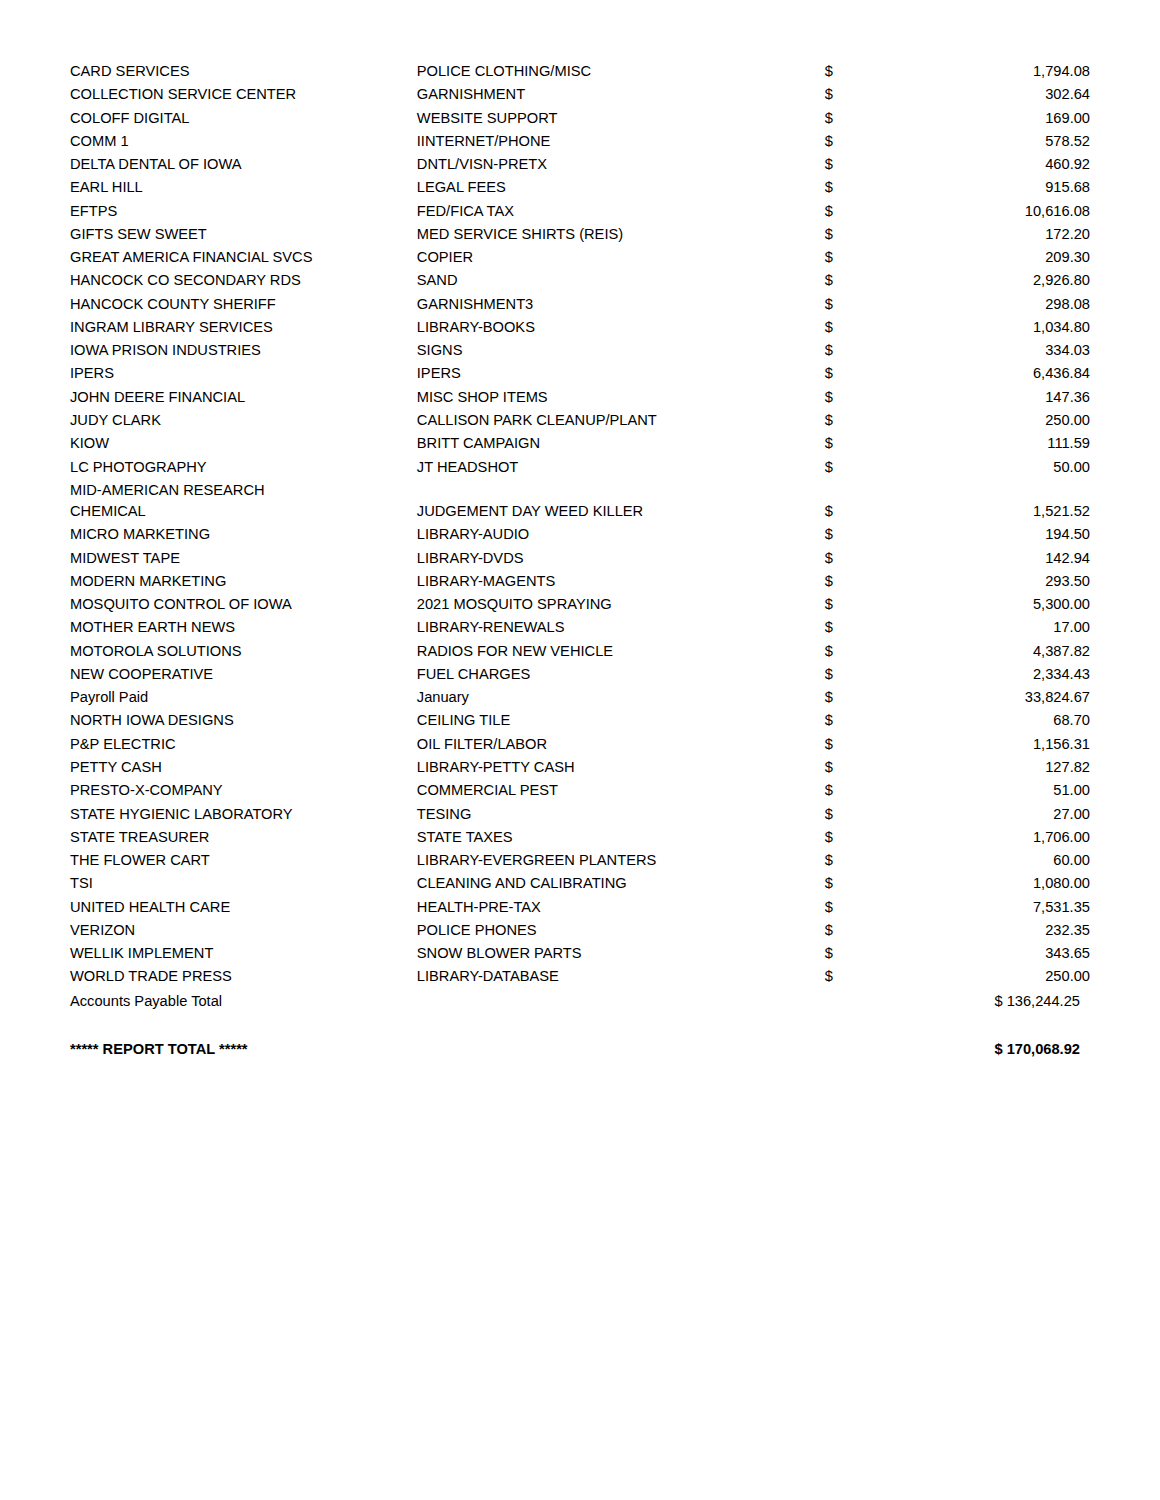| CARD SERVICES | POLICE CLOTHING/MISC | $ | 1,794.08 |
| COLLECTION SERVICE CENTER | GARNISHMENT | $ | 302.64 |
| COLOFF DIGITAL | WEBSITE SUPPORT | $ | 169.00 |
| COMM 1 | IINTERNET/PHONE | $ | 578.52 |
| DELTA DENTAL OF IOWA | DNTL/VISN-PRETX | $ | 460.92 |
| EARL HILL | LEGAL FEES | $ | 915.68 |
| EFTPS | FED/FICA TAX | $ | 10,616.08 |
| GIFTS SEW SWEET | MED SERVICE SHIRTS (REIS) | $ | 172.20 |
| GREAT AMERICA FINANCIAL SVCS | COPIER | $ | 209.30 |
| HANCOCK CO SECONDARY RDS | SAND | $ | 2,926.80 |
| HANCOCK COUNTY SHERIFF | GARNISHMENT3 | $ | 298.08 |
| INGRAM LIBRARY SERVICES | LIBRARY-BOOKS | $ | 1,034.80 |
| IOWA PRISON INDUSTRIES | SIGNS | $ | 334.03 |
| IPERS | IPERS | $ | 6,436.84 |
| JOHN DEERE FINANCIAL | MISC SHOP ITEMS | $ | 147.36 |
| JUDY CLARK | CALLISON PARK CLEANUP/PLANT | $ | 250.00 |
| KIOW | BRITT CAMPAIGN | $ | 111.59 |
| LC PHOTOGRAPHY | JT HEADSHOT | $ | 50.00 |
| MID-AMERICAN RESEARCH CHEMICAL | JUDGEMENT DAY WEED KILLER | $ | 1,521.52 |
| MICRO MARKETING | LIBRARY-AUDIO | $ | 194.50 |
| MIDWEST TAPE | LIBRARY-DVDS | $ | 142.94 |
| MODERN MARKETING | LIBRARY-MAGENTS | $ | 293.50 |
| MOSQUITO CONTROL OF IOWA | 2021 MOSQUITO SPRAYING | $ | 5,300.00 |
| MOTHER EARTH NEWS | LIBRARY-RENEWALS | $ | 17.00 |
| MOTOROLA SOLUTIONS | RADIOS FOR NEW VEHICLE | $ | 4,387.82 |
| NEW COOPERATIVE | FUEL CHARGES | $ | 2,334.43 |
| Payroll Paid | January | $ | 33,824.67 |
| NORTH IOWA DESIGNS | CEILING TILE | $ | 68.70 |
| P&P ELECTRIC | OIL FILTER/LABOR | $ | 1,156.31 |
| PETTY CASH | LIBRARY-PETTY CASH | $ | 127.82 |
| PRESTO-X-COMPANY | COMMERCIAL PEST | $ | 51.00 |
| STATE HYGIENIC LABORATORY | TESING | $ | 27.00 |
| STATE TREASURER | STATE TAXES | $ | 1,706.00 |
| THE FLOWER CART | LIBRARY-EVERGREEN PLANTERS | $ | 60.00 |
| TSI | CLEANING AND CALIBRATING | $ | 1,080.00 |
| UNITED HEALTH CARE | HEALTH-PRE-TAX | $ | 7,531.35 |
| VERIZON | POLICE PHONES | $ | 232.35 |
| WELLIK IMPLEMENT | SNOW BLOWER PARTS | $ | 343.65 |
| WORLD TRADE PRESS | LIBRARY-DATABASE | $ | 250.00 |
| Accounts Payable Total | $ 136,244.25 |
| ***** REPORT TOTAL ***** | $ 170,068.92 |